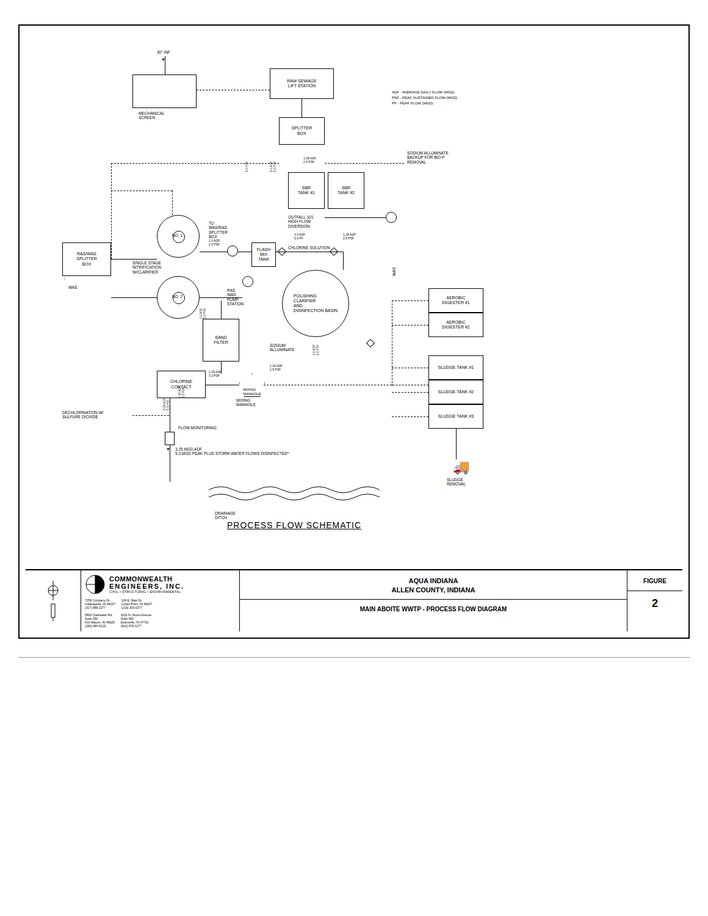ADF - AVERAGE DAILY FLOW (MGD)
PSF - PEAK SUSTAINED FLOW (MGD)
PF - PEAK FLOW (MGD)
30" INF
MECHANICAL
SCREEN
RAW SEWAGE
LIFT STATION
SPLITTER
BOX
SBR
TANK #1
SBR
TANK #2
1.25 ADF
2.5 PSF
SODIUM ALLUMINATE
BACKUP FOR BIO-P
REMOVAL
1.0 ADF
2.0 PSF
1.5 PSF
OUTFALL 101
HIGH FLOW
DIVERSION
RAS/WAS
SPLITTER
BOX
WAS
↓
NO. 1
NO. 2
SINGLE STAGE
NITRIFICATION
W/CLARIFIER
FLASH
MIX
TANK
TO
WAS/RAS
SPLITTER
BOX
1.0 ADF
2.0 PSF
CHLORINE SOLUTION
3.0 ADF
5.0 PF
1.25 ADF
2.5 PSF
POLISHING
CLARIFIER
AND
DISINFECTION BASIN
RAS
WAS
PUMP
STATION
SAND
FILTER
1.0 ADF
2.0 PSF
SODIUM
ALLUMINATE
AEROBIC
DIGESTER #1
AEROBIC
DIGESTER #2
WAS
SLUDGE TANK #1
SLUDGE TANK #2
SLUDGE TANK #3
MIXING
MANHOLE
MIXING
MANHOLE
1.25 ADF
2.5 PSF
1.0 ADF
2.0 PSF
CHLORINE
CONTACT
2.25 ADF
3.3 PSF
2.25 ADF
3.3 PSF
DECHLORINATION W/
SULFURE DIOXIDE
3.25 ADF
5.3 PSF
FLOW MONITORING
3.25 MGD ADF
5.3 MGD PEAK PLUS STORM WATER FLOWS DISINFECTED*
DRAINAGE
DITCH
🚚
SLUDGE
REMOVAL
PROCESS FLOW SCHEMATIC
COMMONWEALTH
ENGINEERS, INC.
CIVIL • STRUCTURAL • ENVIRONMENTAL
7256 Company Dr.
Indianapolis, IN 46237
(317) 888-1177
134 E. Main St.
Crown Point, IN 46307
(219) 300-0377
5804 Clarkwater Rd.
Suite 350
Fort Wayne, IN 46825
(260) 484-2215
4110 N. Illinois Avenue
Suite 400
Evansville, IN 47710
(812) 476-1277
AQUA INDIANA
ALLEN COUNTY, INDIANA
MAIN ABOITE WWTP - PROCESS FLOW DIAGRAM
FIGURE
2